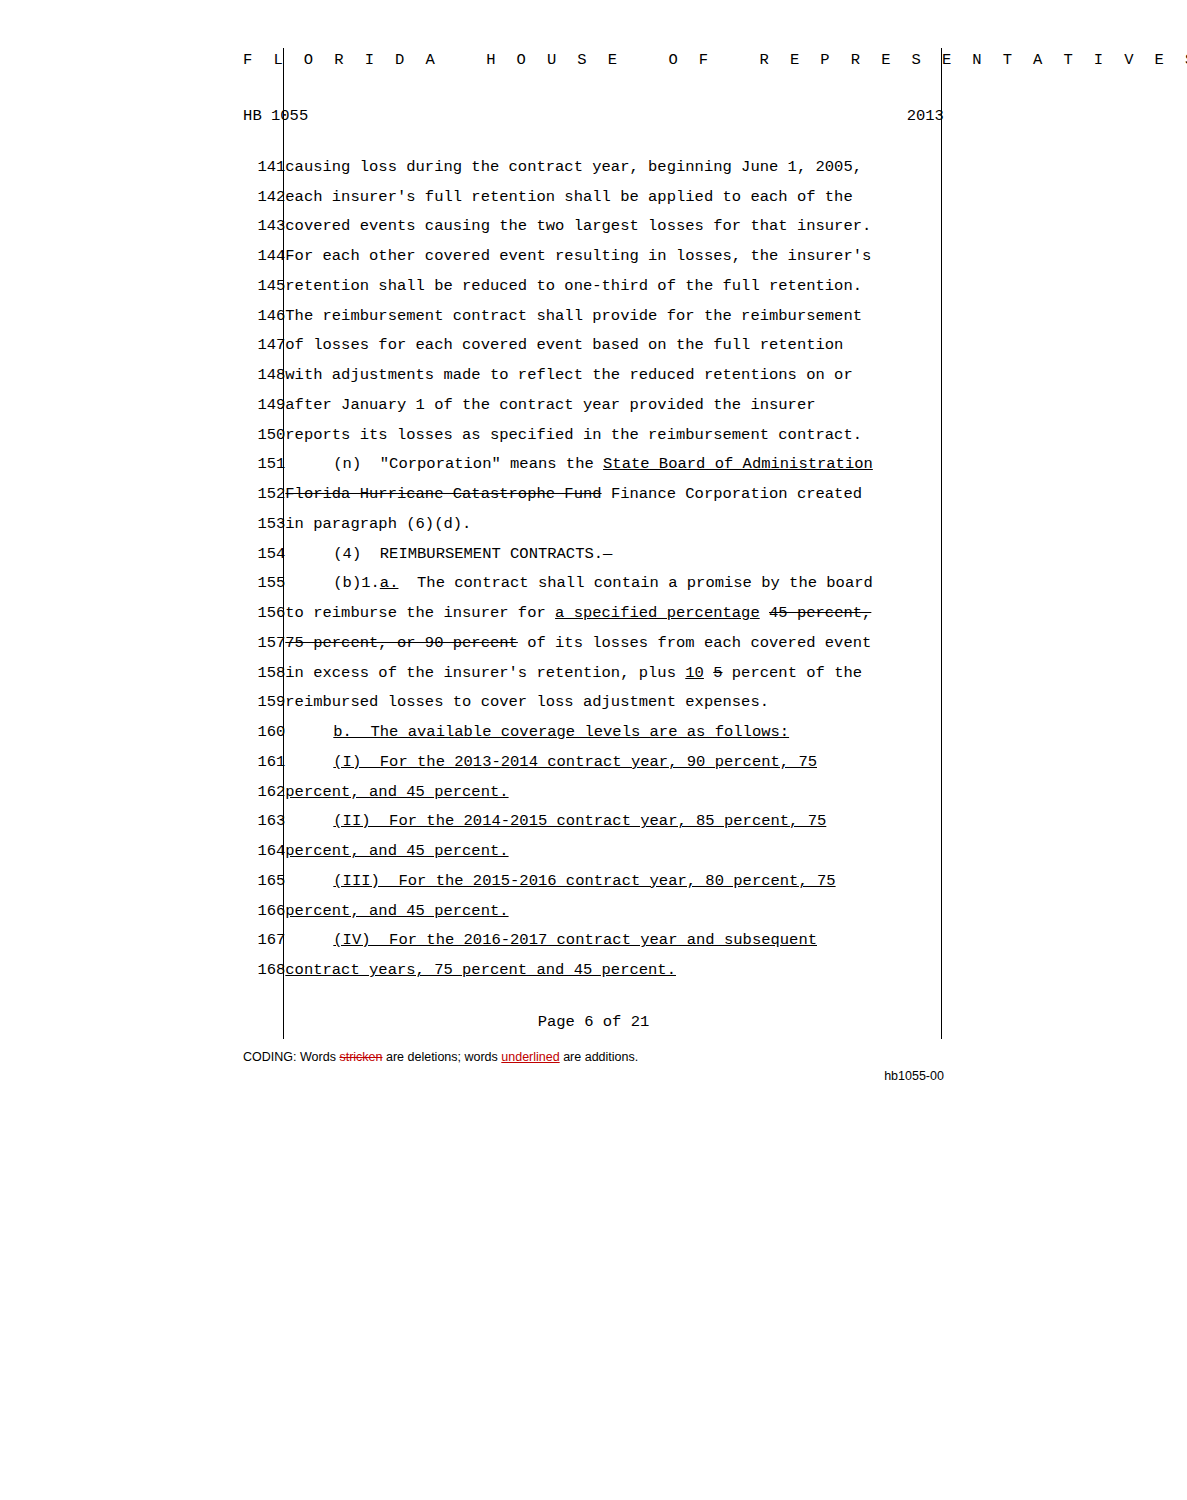F L O R I D A H O U S E O F R E P R E S E N T A T I V E S
HB 1055 2013
| 141 | causing loss during the contract year, beginning June 1, 2005, |
| 142 | each insurer's full retention shall be applied to each of the |
| 143 | covered events causing the two largest losses for that insurer. |
| 144 | For each other covered event resulting in losses, the insurer's |
| 145 | retention shall be reduced to one-third of the full retention. |
| 146 | The reimbursement contract shall provide for the reimbursement |
| 147 | of losses for each covered event based on the full retention |
| 148 | with adjustments made to reflect the reduced retentions on or |
| 149 | after January 1 of the contract year provided the insurer |
| 150 | reports its losses as specified in the reimbursement contract. |
| 151 | (n) "Corporation" means the State Board of Administration |
| 152 | Florida Hurricane Catastrophe Fund Finance Corporation created |
| 153 | in paragraph (6)(d). |
| 154 | (4) REIMBURSEMENT CONTRACTS.— |
| 155 | (b)1. a. The contract shall contain a promise by the board |
| 156 | to reimburse the insurer for a specified percentage 45 percent, |
| 157 | 75 percent, or 90 percent of its losses from each covered event |
| 158 | in excess of the insurer's retention, plus 10 5 percent of the |
| 159 | reimbursed losses to cover loss adjustment expenses. |
| 160 | b. The available coverage levels are as follows: |
| 161 | (I) For the 2013-2014 contract year, 90 percent, 75 |
| 162 | percent, and 45 percent. |
| 163 | (II) For the 2014-2015 contract year, 85 percent, 75 |
| 164 | percent, and 45 percent. |
| 165 | (III) For the 2015-2016 contract year, 80 percent, 75 |
| 166 | percent, and 45 percent. |
| 167 | (IV) For the 2016-2017 contract year and subsequent |
| 168 | contract years, 75 percent and 45 percent. |
Page 6 of 21
CODING: Words stricken are deletions; words underlined are additions.
hb1055-00